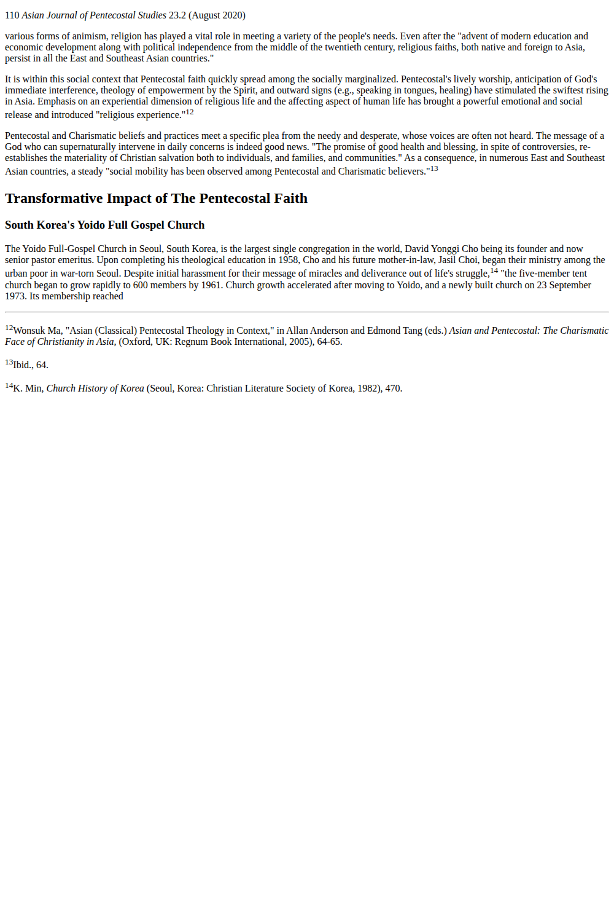110 Asian Journal of Pentecostal Studies 23.2 (August 2020)
various forms of animism, religion has played a vital role in meeting a variety of the people's needs. Even after the "advent of modern education and economic development along with political independence from the middle of the twentieth century, religious faiths, both native and foreign to Asia, persist in all the East and Southeast Asian countries."
It is within this social context that Pentecostal faith quickly spread among the socially marginalized. Pentecostal's lively worship, anticipation of God's immediate interference, theology of empowerment by the Spirit, and outward signs (e.g., speaking in tongues, healing) have stimulated the swiftest rising in Asia. Emphasis on an experiential dimension of religious life and the affecting aspect of human life has brought a powerful emotional and social release and introduced "religious experience."12
Pentecostal and Charismatic beliefs and practices meet a specific plea from the needy and desperate, whose voices are often not heard. The message of a God who can supernaturally intervene in daily concerns is indeed good news. "The promise of good health and blessing, in spite of controversies, re-establishes the materiality of Christian salvation both to individuals, and families, and communities." As a consequence, in numerous East and Southeast Asian countries, a steady "social mobility has been observed among Pentecostal and Charismatic believers."13
Transformative Impact of The Pentecostal Faith
South Korea's Yoido Full Gospel Church
The Yoido Full-Gospel Church in Seoul, South Korea, is the largest single congregation in the world, David Yonggi Cho being its founder and now senior pastor emeritus. Upon completing his theological education in 1958, Cho and his future mother-in-law, Jasil Choi, began their ministry among the urban poor in war-torn Seoul. Despite initial harassment for their message of miracles and deliverance out of life's struggle,14 "the five-member tent church began to grow rapidly to 600 members by 1961. Church growth accelerated after moving to Yoido, and a newly built church on 23 September 1973. Its membership reached
12Wonsuk Ma, "Asian (Classical) Pentecostal Theology in Context," in Allan Anderson and Edmond Tang (eds.) Asian and Pentecostal: The Charismatic Face of Christianity in Asia, (Oxford, UK: Regnum Book International, 2005), 64-65.
13Ibid., 64.
14K. Min, Church History of Korea (Seoul, Korea: Christian Literature Society of Korea, 1982), 470.